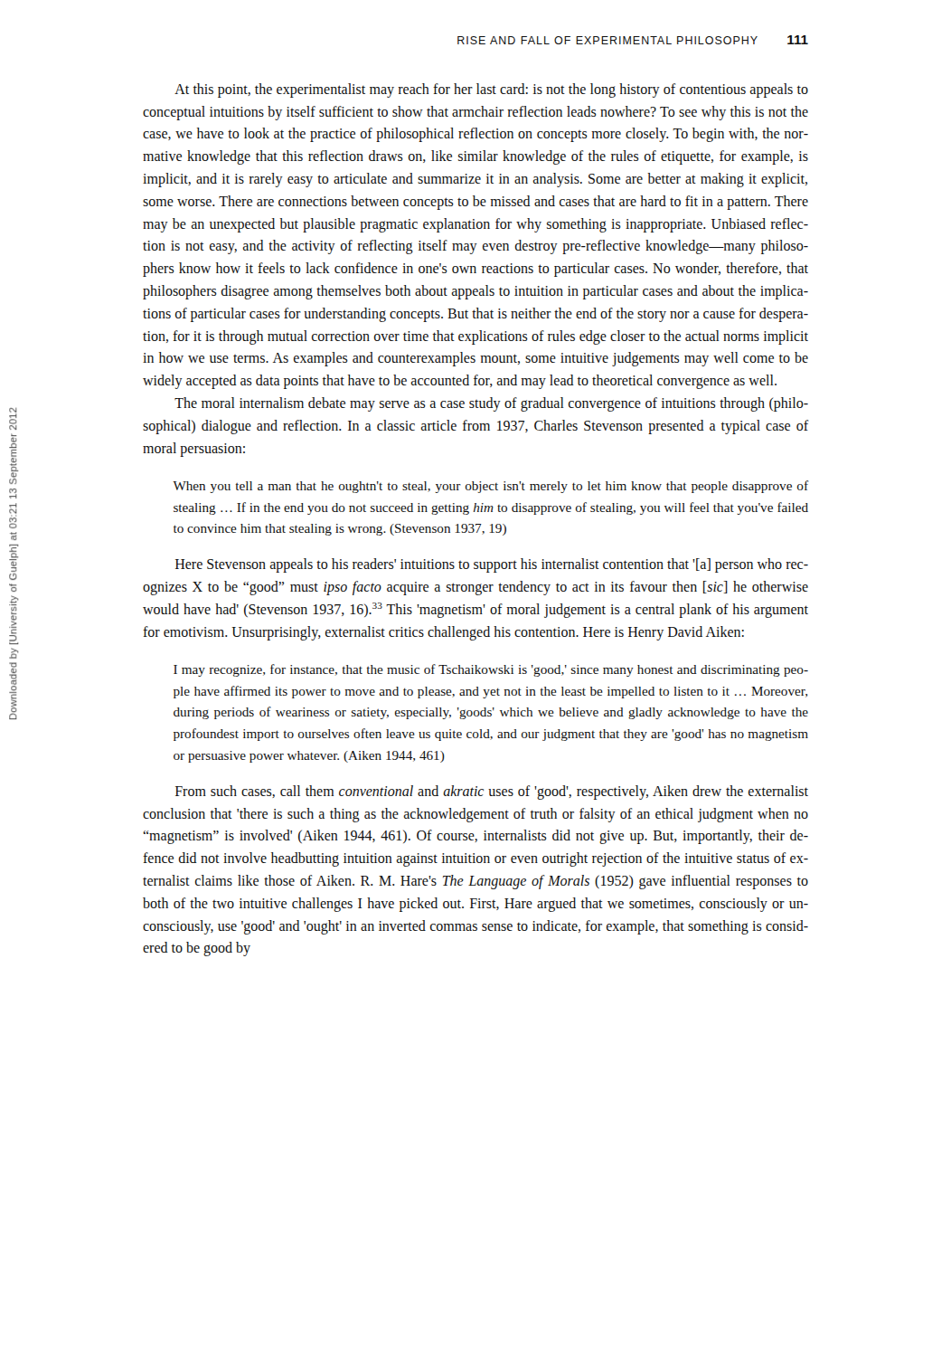Downloaded by [University of Guelph] at 03:21 13 September 2012
Rise and Fall of Experimental Philosophy 111
At this point, the experimentalist may reach for her last card: is not the long history of contentious appeals to conceptual intuitions by itself sufficient to show that armchair reflection leads nowhere? To see why this is not the case, we have to look at the practice of philosophical reflection on concepts more closely. To begin with, the normative knowledge that this reflection draws on, like similar knowledge of the rules of etiquette, for example, is implicit, and it is rarely easy to articulate and summarize it in an analysis. Some are better at making it explicit, some worse. There are connections between concepts to be missed and cases that are hard to fit in a pattern. There may be an unexpected but plausible pragmatic explanation for why something is inappropriate. Unbiased reflection is not easy, and the activity of reflecting itself may even destroy pre-reflective knowledge—many philosophers know how it feels to lack confidence in one's own reactions to particular cases. No wonder, therefore, that philosophers disagree among themselves both about appeals to intuition in particular cases and about the implications of particular cases for understanding concepts. But that is neither the end of the story nor a cause for desperation, for it is through mutual correction over time that explications of rules edge closer to the actual norms implicit in how we use terms. As examples and counterexamples mount, some intuitive judgements may well come to be widely accepted as data points that have to be accounted for, and may lead to theoretical convergence as well.
The moral internalism debate may serve as a case study of gradual convergence of intuitions through (philosophical) dialogue and reflection. In a classic article from 1937, Charles Stevenson presented a typical case of moral persuasion:
When you tell a man that he oughtn't to steal, your object isn't merely to let him know that people disapprove of stealing … If in the end you do not succeed in getting him to disapprove of stealing, you will feel that you've failed to convince him that stealing is wrong. (Stevenson 1937, 19)
Here Stevenson appeals to his readers' intuitions to support his internalist contention that '[a] person who recognizes X to be “good” must ipso facto acquire a stronger tendency to act in its favour then [sic] he otherwise would have had' (Stevenson 1937, 16).33 This 'magnetism' of moral judgement is a central plank of his argument for emotivism. Unsurprisingly, externalist critics challenged his contention. Here is Henry David Aiken:
I may recognize, for instance, that the music of Tschaikowski is 'good,' since many honest and discriminating people have affirmed its power to move and to please, and yet not in the least be impelled to listen to it … Moreover, during periods of weariness or satiety, especially, 'goods' which we believe and gladly acknowledge to have the profoundest import to ourselves often leave us quite cold, and our judgment that they are 'good' has no magnetism or persuasive power whatever. (Aiken 1944, 461)
From such cases, call them conventional and akratic uses of 'good', respectively, Aiken drew the externalist conclusion that 'there is such a thing as the acknowledgement of truth or falsity of an ethical judgment when no “magnetism” is involved' (Aiken 1944, 461). Of course, internalists did not give up. But, importantly, their defence did not involve headbutting intuition against intuition or even outright rejection of the intuitive status of externalist claims like those of Aiken. R. M. Hare's The Language of Morals (1952) gave influential responses to both of the two intuitive challenges I have picked out. First, Hare argued that we sometimes, consciously or unconsciously, use 'good' and 'ought' in an inverted commas sense to indicate, for example, that something is considered to be good by